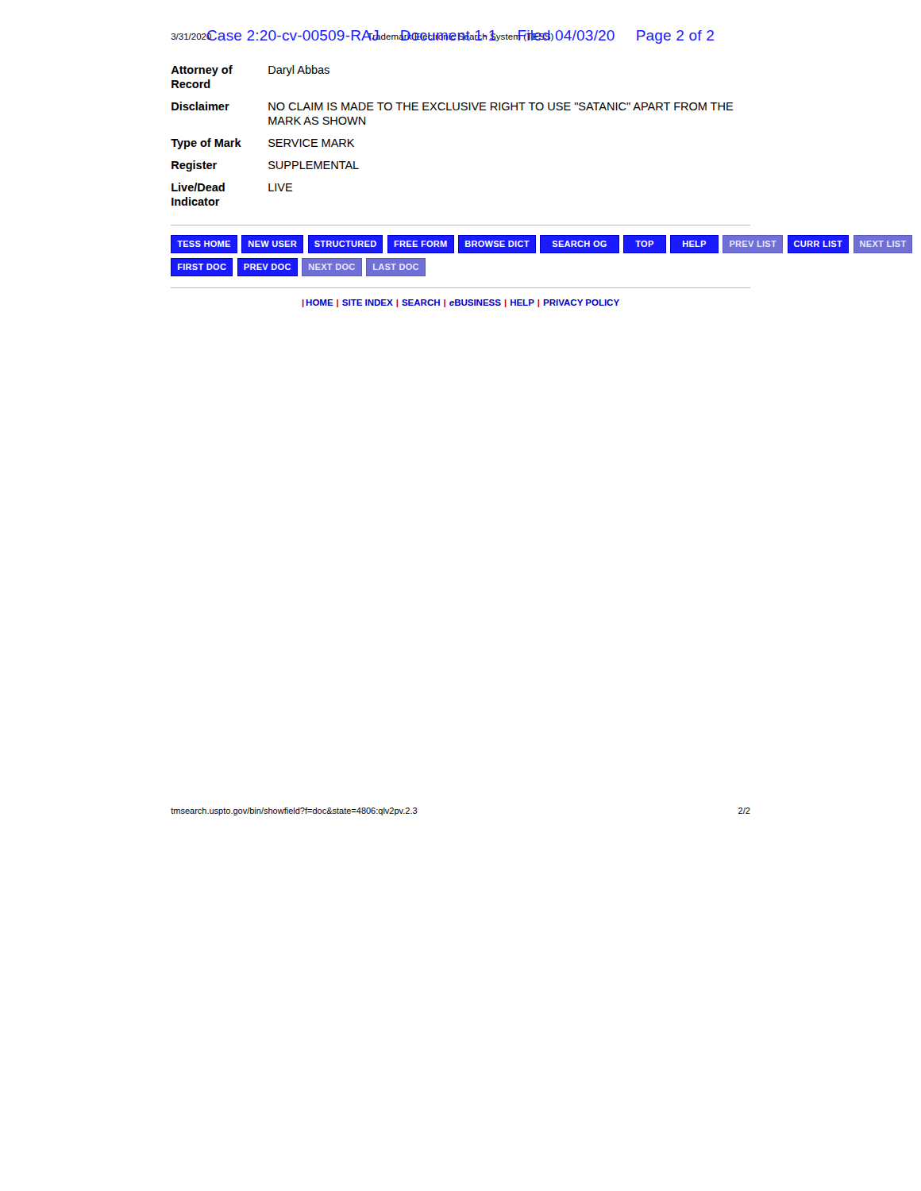3/31/2020
Trademark Electronic Search System (TESS)
Case 2:20-cv-00509-RAJ Document 1-1 Filed 04/03/20 Page 2 of 2
| Attorney of Record | Daryl Abbas |
| Disclaimer | NO CLAIM IS MADE TO THE EXCLUSIVE RIGHT TO USE "SATANIC" APART FROM THE MARK AS SHOWN |
| Type of Mark | SERVICE MARK |
| Register | SUPPLEMENTAL |
| Live/Dead Indicator | LIVE |
TESS Home New User Structured Free Form Browse Dict Search OG Top Help Prev List Curr List Next List
First Doc Prev Doc Next Doc Last Doc
|HOME|SITE INDEX|SEARCH|eBUSINESS|HELP|PRIVACY POLICY
tmsearch.uspto.gov/bin/showfield?f=doc&state=4806:qlv2pv.2.3 2/2